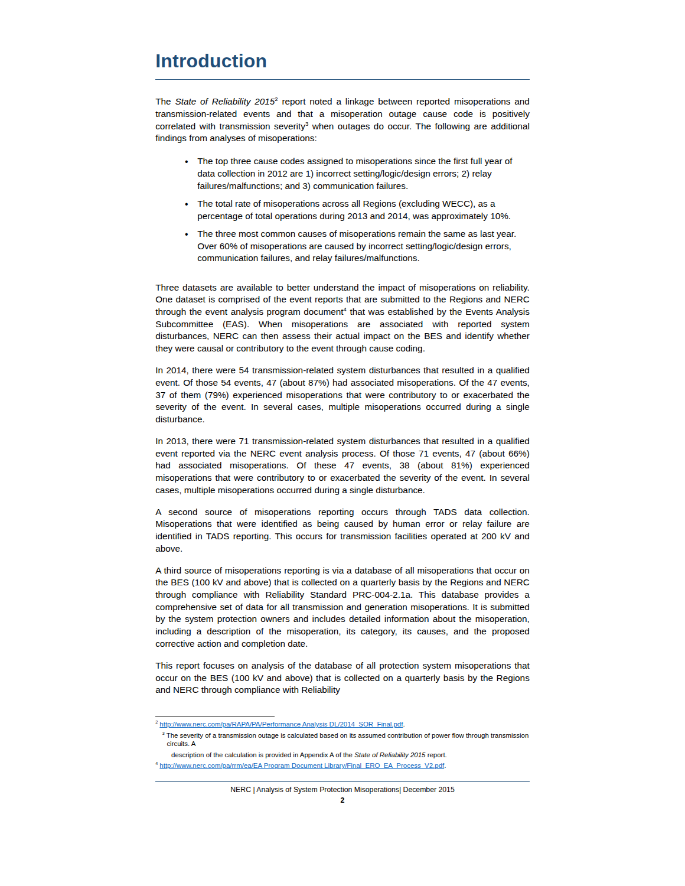Introduction
The State of Reliability 20152 report noted a linkage between reported misoperations and transmission-related events and that a misoperation outage cause code is positively correlated with transmission severity3 when outages do occur. The following are additional findings from analyses of misoperations:
The top three cause codes assigned to misoperations since the first full year of data collection in 2012 are 1) incorrect setting/logic/design errors; 2) relay failures/malfunctions; and 3) communication failures.
The total rate of misoperations across all Regions (excluding WECC), as a percentage of total operations during 2013 and 2014, was approximately 10%.
The three most common causes of misoperations remain the same as last year. Over 60% of misoperations are caused by incorrect setting/logic/design errors, communication failures, and relay failures/malfunctions.
Three datasets are available to better understand the impact of misoperations on reliability. One dataset is comprised of the event reports that are submitted to the Regions and NERC through the event analysis program document4 that was established by the Events Analysis Subcommittee (EAS). When misoperations are associated with reported system disturbances, NERC can then assess their actual impact on the BES and identify whether they were causal or contributory to the event through cause coding.
In 2014, there were 54 transmission-related system disturbances that resulted in a qualified event. Of those 54 events, 47 (about 87%) had associated misoperations. Of the 47 events, 37 of them (79%) experienced misoperations that were contributory to or exacerbated the severity of the event. In several cases, multiple misoperations occurred during a single disturbance.
In 2013, there were 71 transmission-related system disturbances that resulted in a qualified event reported via the NERC event analysis process. Of those 71 events, 47 (about 66%) had associated misoperations. Of these 47 events, 38 (about 81%) experienced misoperations that were contributory to or exacerbated the severity of the event. In several cases, multiple misoperations occurred during a single disturbance.
A second source of misoperations reporting occurs through TADS data collection. Misoperations that were identified as being caused by human error or relay failure are identified in TADS reporting. This occurs for transmission facilities operated at 200 kV and above.
A third source of misoperations reporting is via a database of all misoperations that occur on the BES (100 kV and above) that is collected on a quarterly basis by the Regions and NERC through compliance with Reliability Standard PRC-004-2.1a. This database provides a comprehensive set of data for all transmission and generation misoperations. It is submitted by the system protection owners and includes detailed information about the misoperation, including a description of the misoperation, its category, its causes, and the proposed corrective action and completion date.
This report focuses on analysis of the database of all protection system misoperations that occur on the BES (100 kV and above) that is collected on a quarterly basis by the Regions and NERC through compliance with Reliability
2 http://www.nerc.com/pa/RAPA/PA/Performance Analysis DL/2014_SOR_Final.pdf.
3 The severity of a transmission outage is calculated based on its assumed contribution of power flow through transmission circuits. A
description of the calculation is provided in Appendix A of the State of Reliability 2015 report.
4 http://www.nerc.com/pa/rrm/ea/EA Program Document Library/Final_ERO_EA_Process_V2.pdf.
NERC | Analysis of System Protection Misoperations| December 2015
2